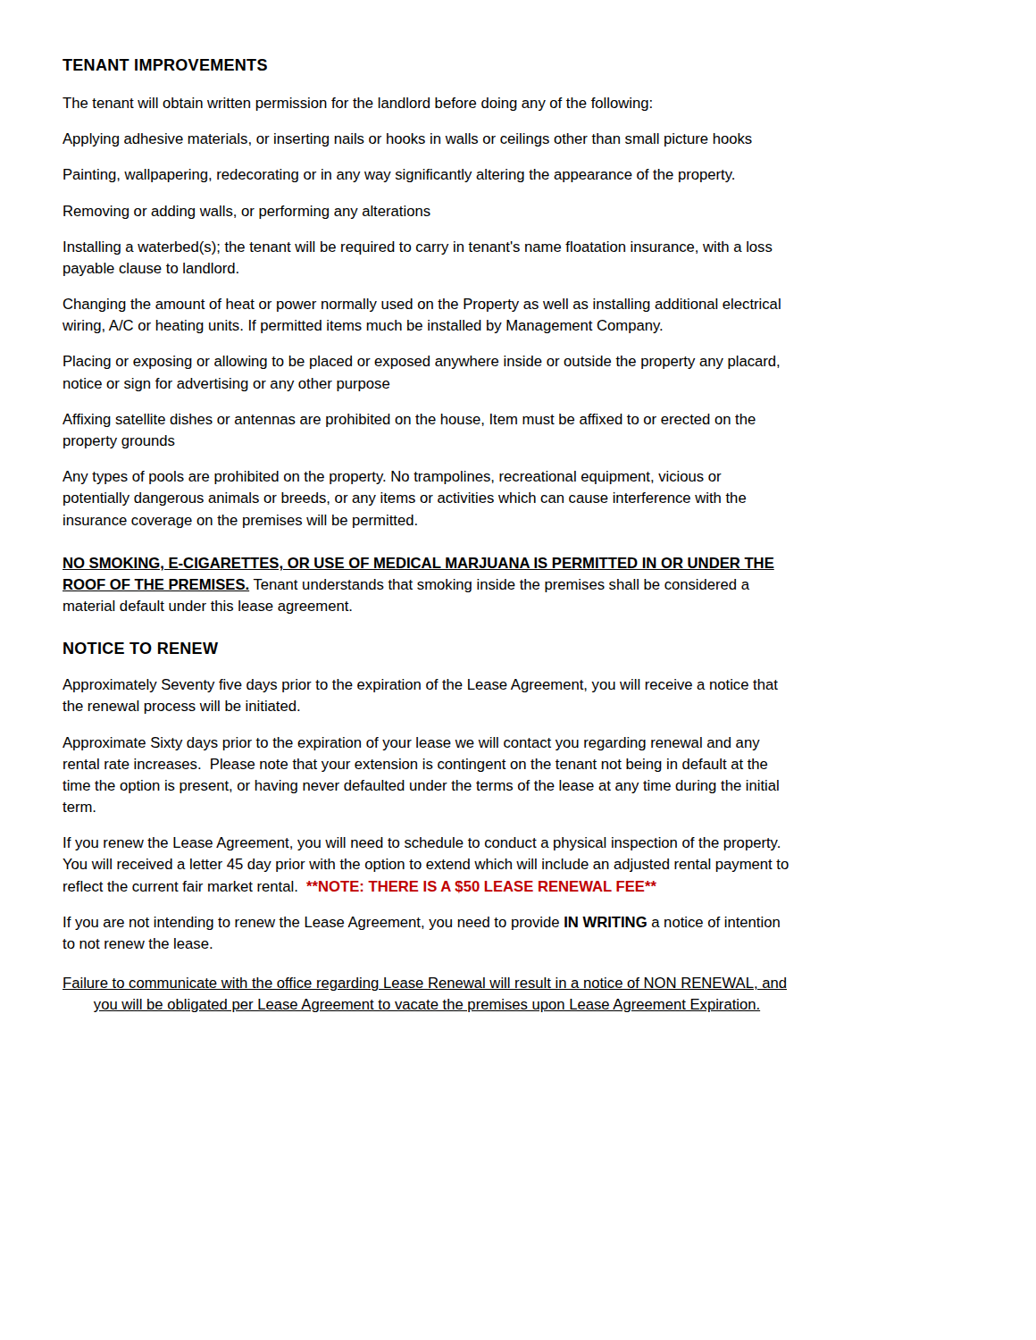TENANT IMPROVEMENTS
The tenant will obtain written permission for the landlord before doing any of the following:
Applying adhesive materials, or inserting nails or hooks in walls or ceilings other than small picture hooks
Painting, wallpapering, redecorating or in any way significantly altering the appearance of the property.
Removing or adding walls, or performing any alterations
Installing a waterbed(s); the tenant will be required to carry in tenant's name floatation insurance, with a loss payable clause to landlord.
Changing the amount of heat or power normally used on the Property as well as installing additional electrical wiring, A/C or heating units. If permitted items much be installed by Management Company.
Placing or exposing or allowing to be placed or exposed anywhere inside or outside the property any placard, notice or sign for advertising or any other purpose
Affixing satellite dishes or antennas are prohibited on the house, Item must be affixed to or erected on the property grounds
Any types of pools are prohibited on the property. No trampolines, recreational equipment, vicious or potentially dangerous animals or breeds, or any items or activities which can cause interference with the insurance coverage on the premises will be permitted.
NO SMOKING, E-CIGARETTES, OR USE OF MEDICAL MARJUANA IS PERMITTED IN OR UNDER THE ROOF OF THE PREMISES. Tenant understands that smoking inside the premises shall be considered a material default under this lease agreement.
NOTICE TO RENEW
Approximately Seventy five days prior to the expiration of the Lease Agreement, you will receive a notice that the renewal process will be initiated.
Approximate Sixty days prior to the expiration of your lease we will contact you regarding renewal and any rental rate increases. Please note that your extension is contingent on the tenant not being in default at the time the option is present, or having never defaulted under the terms of the lease at any time during the initial term.
If you renew the Lease Agreement, you will need to schedule to conduct a physical inspection of the property. You will received a letter 45 day prior with the option to extend which will include an adjusted rental payment to reflect the current fair market rental. **NOTE: THERE IS A $50 LEASE RENEWAL FEE**
If you are not intending to renew the Lease Agreement, you need to provide IN WRITING a notice of intention to not renew the lease.
Failure to communicate with the office regarding Lease Renewal will result in a notice of NON RENEWAL, and you will be obligated per Lease Agreement to vacate the premises upon Lease Agreement Expiration.